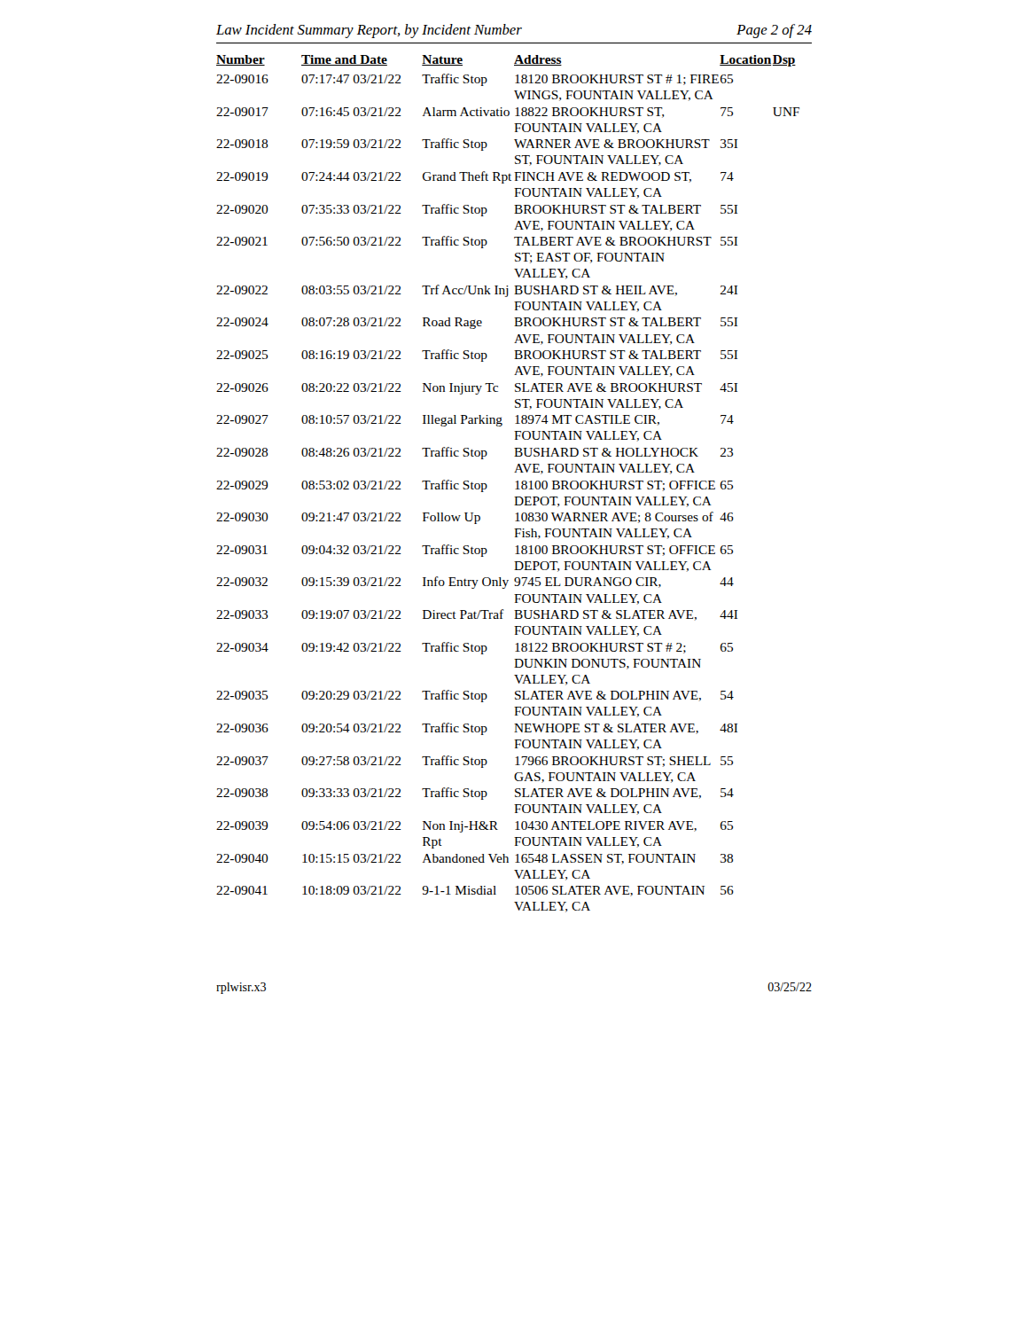Law Incident Summary Report, by Incident Number
Page 2 of 24
| Number | Time and Date | Nature | Address | Location | Dsp |
| --- | --- | --- | --- | --- | --- |
| 22-09016 | 07:17:47 03/21/22 | Traffic Stop | 18120 BROOKHURST ST # 1; FIRE WINGS, FOUNTAIN VALLEY, CA | 65 | |
| 22-09017 | 07:16:45 03/21/22 | Alarm Activatio | 18822 BROOKHURST ST, FOUNTAIN VALLEY, CA | 75 | UNF |
| 22-09018 | 07:19:59 03/21/22 | Traffic Stop | WARNER AVE & BROOKHURST ST, FOUNTAIN VALLEY, CA | 35I | |
| 22-09019 | 07:24:44 03/21/22 | Grand Theft Rpt | FINCH AVE & REDWOOD ST, FOUNTAIN VALLEY, CA | 74 | |
| 22-09020 | 07:35:33 03/21/22 | Traffic Stop | BROOKHURST ST & TALBERT AVE, FOUNTAIN VALLEY, CA | 55I | |
| 22-09021 | 07:56:50 03/21/22 | Traffic Stop | TALBERT AVE & BROOKHURST ST; EAST OF, FOUNTAIN VALLEY, CA | 55I | |
| 22-09022 | 08:03:55 03/21/22 | Trf Acc/Unk Inj | BUSHARD ST & HEIL AVE, FOUNTAIN VALLEY, CA | 24I | |
| 22-09024 | 08:07:28 03/21/22 | Road Rage | BROOKHURST ST & TALBERT AVE, FOUNTAIN VALLEY, CA | 55I | |
| 22-09025 | 08:16:19 03/21/22 | Traffic Stop | BROOKHURST ST & TALBERT AVE, FOUNTAIN VALLEY, CA | 55I | |
| 22-09026 | 08:20:22 03/21/22 | Non Injury Tc | SLATER AVE & BROOKHURST ST, FOUNTAIN VALLEY, CA | 45I | |
| 22-09027 | 08:10:57 03/21/22 | Illegal Parking | 18974 MT CASTILE CIR, FOUNTAIN VALLEY, CA | 74 | |
| 22-09028 | 08:48:26 03/21/22 | Traffic Stop | BUSHARD ST & HOLLYHOCK AVE, FOUNTAIN VALLEY, CA | 23 | |
| 22-09029 | 08:53:02 03/21/22 | Traffic Stop | 18100 BROOKHURST ST; OFFICE DEPOT, FOUNTAIN VALLEY, CA | 65 | |
| 22-09030 | 09:21:47 03/21/22 | Follow Up | 10830 WARNER AVE; 8 Courses of Fish, FOUNTAIN VALLEY, CA | 46 | |
| 22-09031 | 09:04:32 03/21/22 | Traffic Stop | 18100 BROOKHURST ST; OFFICE DEPOT, FOUNTAIN VALLEY, CA | 65 | |
| 22-09032 | 09:15:39 03/21/22 | Info Entry Only | 9745 EL DURANGO CIR, FOUNTAIN VALLEY, CA | 44 | |
| 22-09033 | 09:19:07 03/21/22 | Direct Pat/Traf | BUSHARD ST & SLATER AVE, FOUNTAIN VALLEY, CA | 44I | |
| 22-09034 | 09:19:42 03/21/22 | Traffic Stop | 18122 BROOKHURST ST # 2; DUNKIN DONUTS, FOUNTAIN VALLEY, CA | 65 | |
| 22-09035 | 09:20:29 03/21/22 | Traffic Stop | SLATER AVE & DOLPHIN AVE, FOUNTAIN VALLEY, CA | 54 | |
| 22-09036 | 09:20:54 03/21/22 | Traffic Stop | NEWHOPE ST & SLATER AVE, FOUNTAIN VALLEY, CA | 48I | |
| 22-09037 | 09:27:58 03/21/22 | Traffic Stop | 17966 BROOKHURST ST; SHELL GAS, FOUNTAIN VALLEY, CA | 55 | |
| 22-09038 | 09:33:33 03/21/22 | Traffic Stop | SLATER AVE & DOLPHIN AVE, FOUNTAIN VALLEY, CA | 54 | |
| 22-09039 | 09:54:06 03/21/22 | Non Inj-H&R Rpt | 10430 ANTELOPE RIVER AVE, FOUNTAIN VALLEY, CA | 65 | |
| 22-09040 | 10:15:15 03/21/22 | Abandoned Veh | 16548 LASSEN ST, FOUNTAIN VALLEY, CA | 38 | |
| 22-09041 | 10:18:09 03/21/22 | 9-1-1 Misdial | 10506 SLATER AVE, FOUNTAIN VALLEY, CA | 56 | |
rplwisr.x3
03/25/22